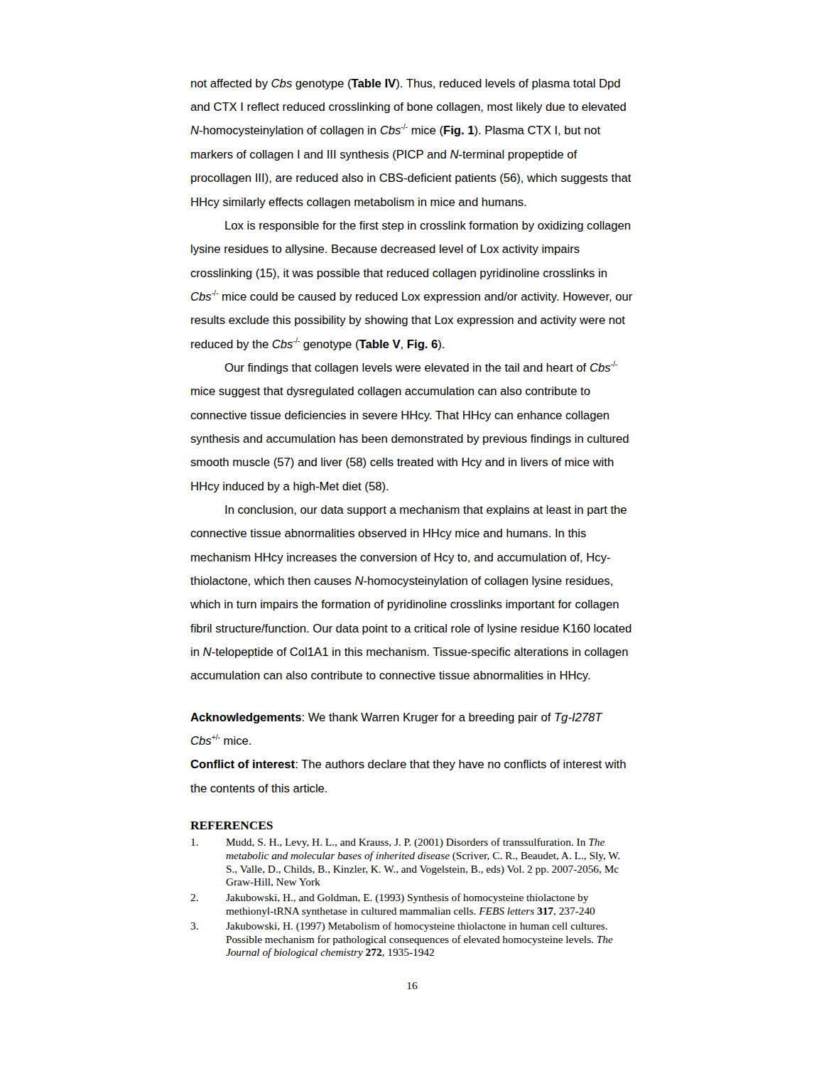not affected by Cbs genotype (Table IV). Thus, reduced levels of plasma total Dpd and CTX I reflect reduced crosslinking of bone collagen, most likely due to elevated N-homocysteinylation of collagen in Cbs-/- mice (Fig. 1). Plasma CTX I, but not markers of collagen I and III synthesis (PICP and N-terminal propeptide of procollagen III), are reduced also in CBS-deficient patients (56), which suggests that HHcy similarly effects collagen metabolism in mice and humans.
Lox is responsible for the first step in crosslink formation by oxidizing collagen lysine residues to allysine. Because decreased level of Lox activity impairs crosslinking (15), it was possible that reduced collagen pyridinoline crosslinks in Cbs-/- mice could be caused by reduced Lox expression and/or activity. However, our results exclude this possibility by showing that Lox expression and activity were not reduced by the Cbs-/- genotype (Table V, Fig. 6).
Our findings that collagen levels were elevated in the tail and heart of Cbs-/- mice suggest that dysregulated collagen accumulation can also contribute to connective tissue deficiencies in severe HHcy. That HHcy can enhance collagen synthesis and accumulation has been demonstrated by previous findings in cultured smooth muscle (57) and liver (58) cells treated with Hcy and in livers of mice with HHcy induced by a high-Met diet (58).
In conclusion, our data support a mechanism that explains at least in part the connective tissue abnormalities observed in HHcy mice and humans. In this mechanism HHcy increases the conversion of Hcy to, and accumulation of, Hcy-thiolactone, which then causes N-homocysteinylation of collagen lysine residues, which in turn impairs the formation of pyridinoline crosslinks important for collagen fibril structure/function. Our data point to a critical role of lysine residue K160 located in N-telopeptide of Col1A1 in this mechanism. Tissue-specific alterations in collagen accumulation can also contribute to connective tissue abnormalities in HHcy.
Acknowledgements: We thank Warren Kruger for a breeding pair of Tg-I278T Cbs+/- mice.
Conflict of interest: The authors declare that they have no conflicts of interest with the contents of this article.
REFERENCES
1.
Mudd, S. H., Levy, H. L., and Krauss, J. P. (2001) Disorders of transsulfuration. In The metabolic and molecular bases of inherited disease (Scriver, C. R., Beaudet, A. L., Sly, W. S., Valle, D., Childs, B., Kinzler, K. W., and Vogelstein, B., eds) Vol. 2 pp. 2007-2056, Mc Graw-Hill, New York
2.
Jakubowski, H., and Goldman, E. (1993) Synthesis of homocysteine thiolactone by methionyl-tRNA synthetase in cultured mammalian cells. FEBS letters 317, 237-240
3.
Jakubowski, H. (1997) Metabolism of homocysteine thiolactone in human cell cultures. Possible mechanism for pathological consequences of elevated homocysteine levels. The Journal of biological chemistry 272, 1935-1942
16